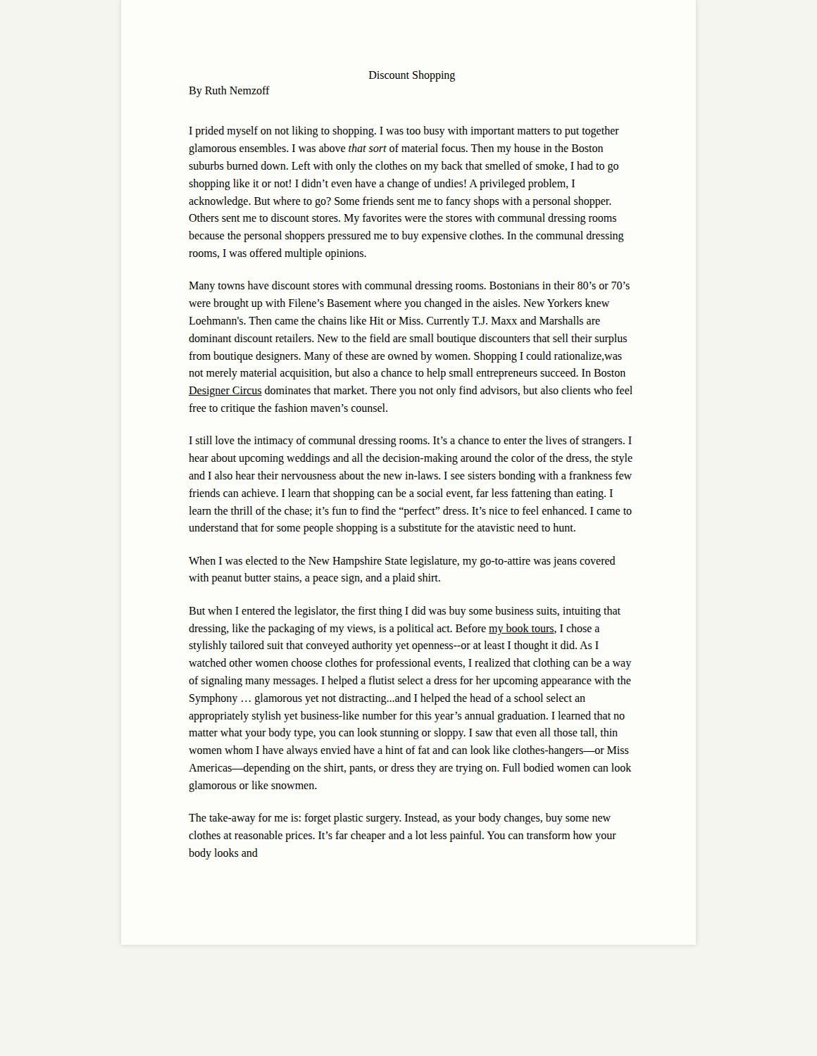Discount Shopping
By Ruth Nemzoff
I prided myself on not liking to shopping. I was too busy with important matters to put together glamorous ensembles. I was above that sort of material focus. Then my house in the Boston suburbs burned down. Left with only the clothes on my back that smelled of smoke, I had to go shopping like it or not! I didn’t even have a change of undies! A privileged problem, I acknowledge. But where to go? Some friends sent me to fancy shops with a personal shopper. Others sent me to discount stores. My favorites were the stores with communal dressing rooms because the personal shoppers pressured me to buy expensive clothes. In the communal dressing rooms, I was offered multiple opinions.
Many towns have discount stores with communal dressing rooms. Bostonians in their 80’s or 70’s were brought up with Filene’s Basement where you changed in the aisles. New Yorkers knew Loehmann's. Then came the chains like Hit or Miss. Currently T.J. Maxx and Marshalls are dominant discount retailers. New to the field are small boutique discounters that sell their surplus from boutique designers. Many of these are owned by women. Shopping I could rationalize,was not merely material acquisition, but also a chance to help small entrepreneurs succeed. In Boston Designer Circus dominates that market. There you not only find advisors, but also clients who feel free to critique the fashion maven’s counsel.
I still love the intimacy of communal dressing rooms. It’s a chance to enter the lives of strangers. I hear about upcoming weddings and all the decision-making around the color of the dress, the style and I also hear their nervousness about the new in-laws. I see sisters bonding with a frankness few friends can achieve. I learn that shopping can be a social event, far less fattening than eating. I learn the thrill of the chase; it’s fun to find the “perfect” dress. It’s nice to feel enhanced. I came to understand that for some people shopping is a substitute for the atavistic need to hunt.
When I was elected to the New Hampshire State legislature, my go-to-attire was jeans covered with peanut butter stains, a peace sign, and a plaid shirt.
But when I entered the legislator, the first thing I did was buy some business suits, intuiting that dressing, like the packaging of my views, is a political act. Before my book tours, I chose a stylishly tailored suit that conveyed authority yet openness--or at least I thought it did. As I watched other women choose clothes for professional events, I realized that clothing can be a way of signaling many messages. I helped a flutist select a dress for her upcoming appearance with the Symphony … glamorous yet not distracting...and I helped the head of a school select an appropriately stylish yet business-like number for this year’s annual graduation. I learned that no matter what your body type, you can look stunning or sloppy. I saw that even all those tall, thin women whom I have always envied have a hint of fat and can look like clothes-hangers—or Miss Americas—depending on the shirt, pants, or dress they are trying on. Full bodied women can look glamorous or like snowmen.
The take-away for me is: forget plastic surgery. Instead, as your body changes, buy some new clothes at reasonable prices. It’s far cheaper and a lot less painful. You can transform how your body looks and